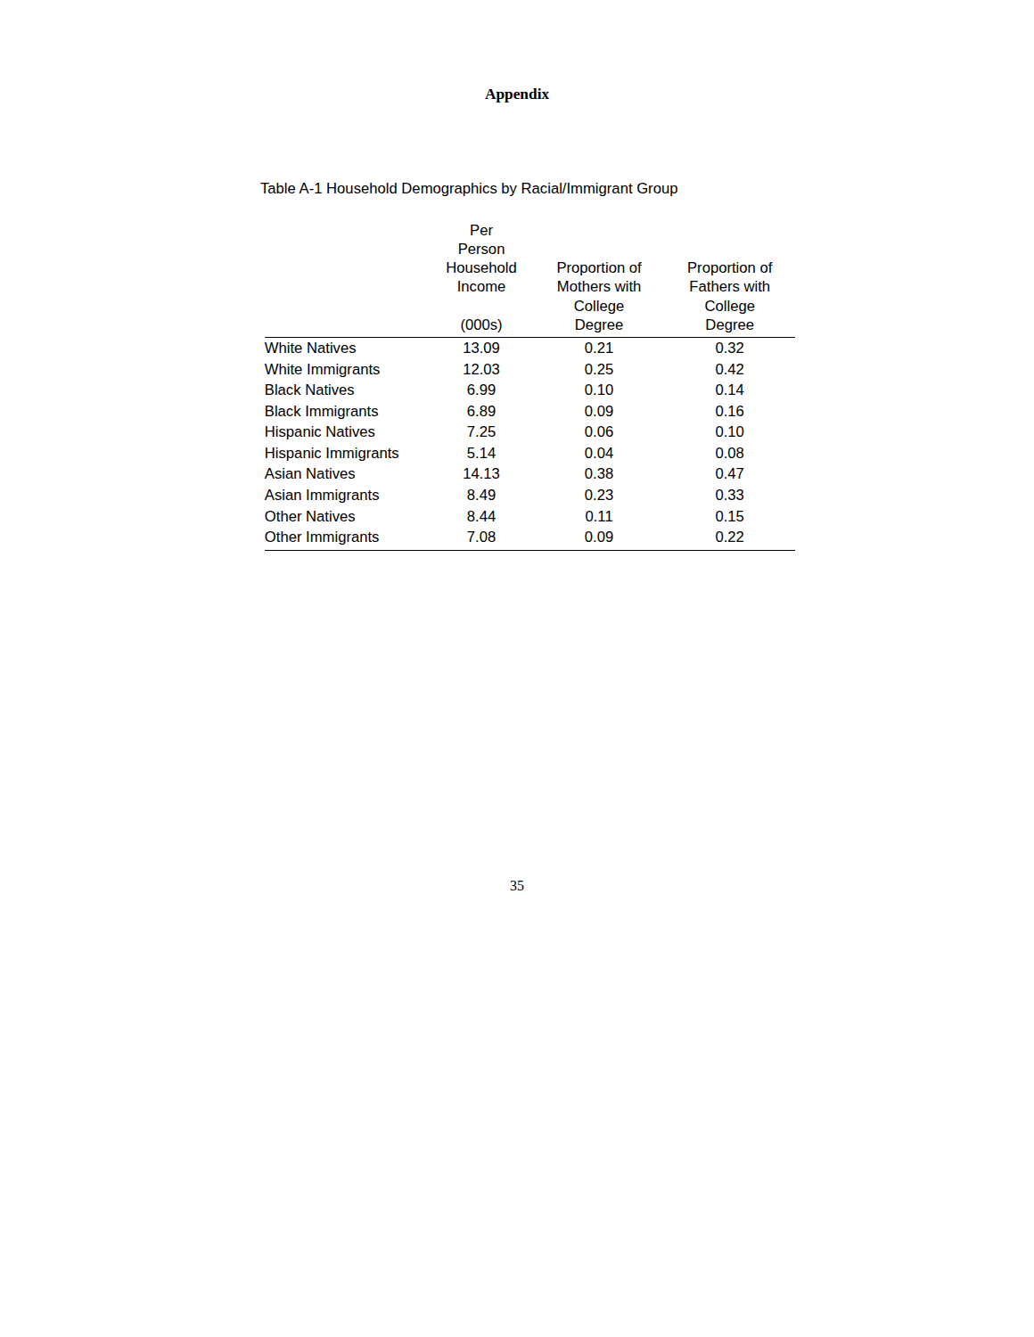Appendix
Table A-1 Household Demographics by Racial/Immigrant Group
| | Per Person Household Income | Proportion of Mothers with | Proportion of Fathers with |
| --- | --- | --- | --- |
| (000s) | College Degree | College Degree |
| White Natives | 13.09 | 0.21 | 0.32 |
| White Immigrants | 12.03 | 0.25 | 0.42 |
| Black Natives | 6.99 | 0.10 | 0.14 |
| Black Immigrants | 6.89 | 0.09 | 0.16 |
| Hispanic Natives | 7.25 | 0.06 | 0.10 |
| Hispanic Immigrants | 5.14 | 0.04 | 0.08 |
| Asian Natives | 14.13 | 0.38 | 0.47 |
| Asian Immigrants | 8.49 | 0.23 | 0.33 |
| Other Natives | 8.44 | 0.11 | 0.15 |
| Other Immigrants | 7.08 | 0.09 | 0.22 |
35